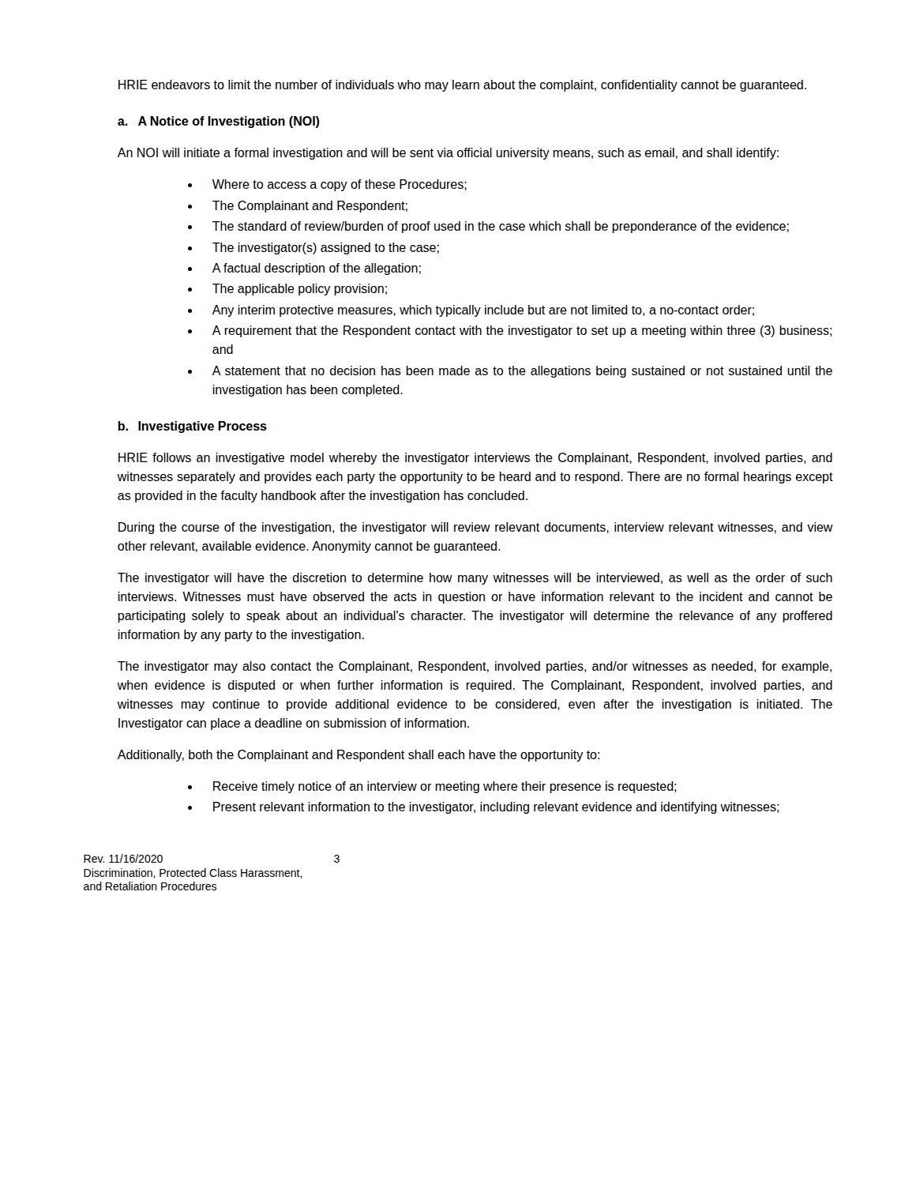HRIE endeavors to limit the number of individuals who may learn about the complaint, confidentiality cannot be guaranteed.
a. A Notice of Investigation (NOI)
An NOI will initiate a formal investigation and will be sent via official university means, such as email, and shall identify:
Where to access a copy of these Procedures;
The Complainant and Respondent;
The standard of review/burden of proof used in the case which shall be preponderance of the evidence;
The investigator(s) assigned to the case;
A factual description of the allegation;
The applicable policy provision;
Any interim protective measures, which typically include but are not limited to, a no-contact order;
A requirement that the Respondent contact with the investigator to set up a meeting within three (3) business; and
A statement that no decision has been made as to the allegations being sustained or not sustained until the investigation has been completed.
b. Investigative Process
HRIE follows an investigative model whereby the investigator interviews the Complainant, Respondent, involved parties, and witnesses separately and provides each party the opportunity to be heard and to respond. There are no formal hearings except as provided in the faculty handbook after the investigation has concluded.
During the course of the investigation, the investigator will review relevant documents, interview relevant witnesses, and view other relevant, available evidence. Anonymity cannot be guaranteed.
The investigator will have the discretion to determine how many witnesses will be interviewed, as well as the order of such interviews. Witnesses must have observed the acts in question or have information relevant to the incident and cannot be participating solely to speak about an individual's character. The investigator will determine the relevance of any proffered information by any party to the investigation.
The investigator may also contact the Complainant, Respondent, involved parties, and/or witnesses as needed, for example, when evidence is disputed or when further information is required. The Complainant, Respondent, involved parties, and witnesses may continue to provide additional evidence to be considered, even after the investigation is initiated. The Investigator can place a deadline on submission of information.
Additionally, both the Complainant and Respondent shall each have the opportunity to:
Receive timely notice of an interview or meeting where their presence is requested;
Present relevant information to the investigator, including relevant evidence and identifying witnesses;
Rev. 11/16/20203
Discrimination, Protected Class Harassment,
and Retaliation Procedures